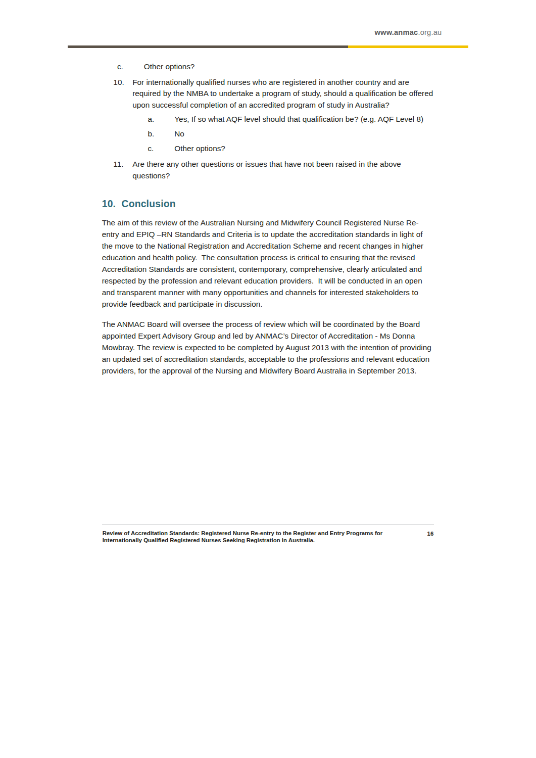www.anmac.org.au
c. Other options?
10. For internationally qualified nurses who are registered in another country and are required by the NMBA to undertake a program of study, should a qualification be offered upon successful completion of an accredited program of study in Australia?
a. Yes, If so what AQF level should that qualification be? (e.g. AQF Level 8)
b. No
c. Other options?
11. Are there any other questions or issues that have not been raised in the above questions?
10. Conclusion
The aim of this review of the Australian Nursing and Midwifery Council Registered Nurse Re-entry and EPIQ –RN Standards and Criteria is to update the accreditation standards in light of the move to the National Registration and Accreditation Scheme and recent changes in higher education and health policy. The consultation process is critical to ensuring that the revised Accreditation Standards are consistent, contemporary, comprehensive, clearly articulated and respected by the profession and relevant education providers. It will be conducted in an open and transparent manner with many opportunities and channels for interested stakeholders to provide feedback and participate in discussion.
The ANMAC Board will oversee the process of review which will be coordinated by the Board appointed Expert Advisory Group and led by ANMAC’s Director of Accreditation - Ms Donna Mowbray. The review is expected to be completed by August 2013 with the intention of providing an updated set of accreditation standards, acceptable to the professions and relevant education providers, for the approval of the Nursing and Midwifery Board Australia in September 2013.
| Review of Accreditation Standards: Registered Nurse Re-entry to the Register and Entry Programs for Internationally Qualified Registered Nurses Seeking Registration in Australia. | 16 |